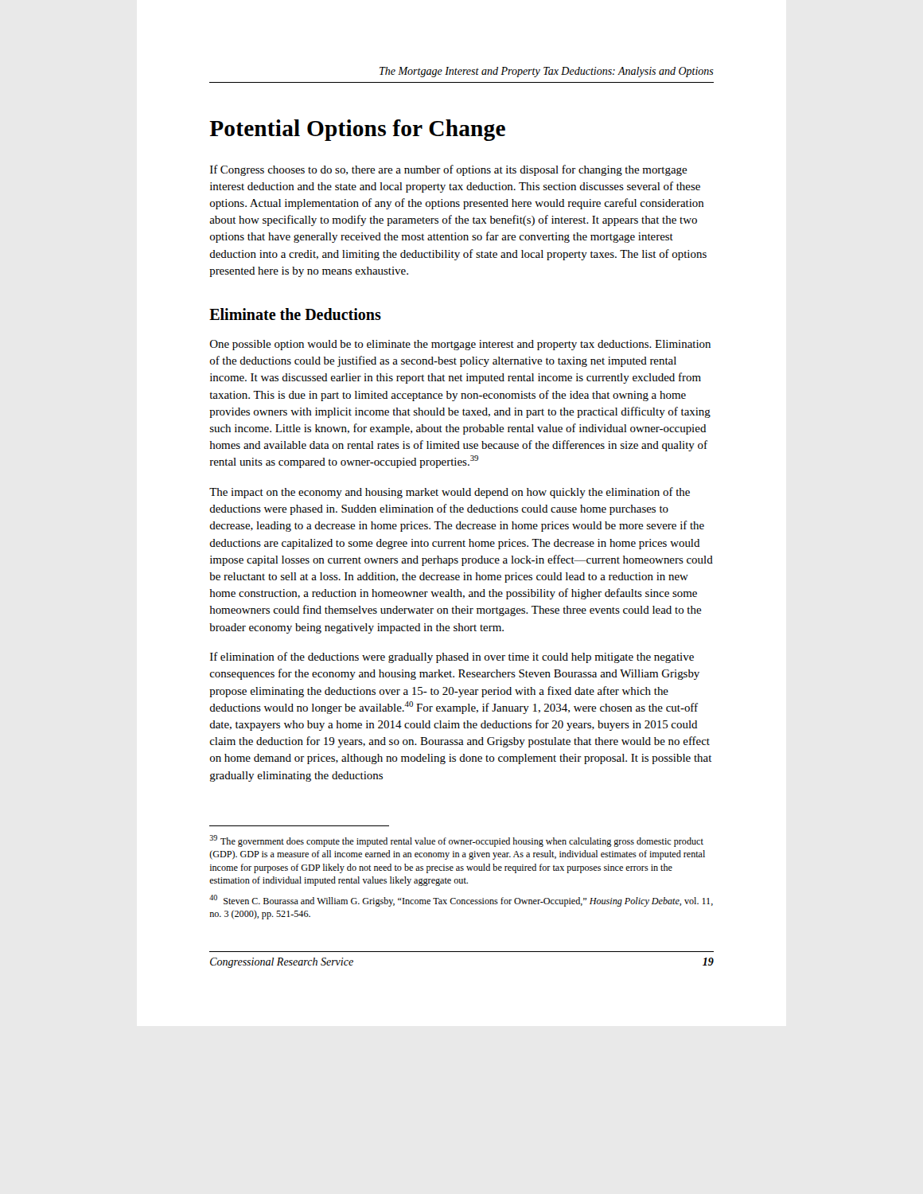The Mortgage Interest and Property Tax Deductions: Analysis and Options
Potential Options for Change
If Congress chooses to do so, there are a number of options at its disposal for changing the mortgage interest deduction and the state and local property tax deduction. This section discusses several of these options. Actual implementation of any of the options presented here would require careful consideration about how specifically to modify the parameters of the tax benefit(s) of interest. It appears that the two options that have generally received the most attention so far are converting the mortgage interest deduction into a credit, and limiting the deductibility of state and local property taxes. The list of options presented here is by no means exhaustive.
Eliminate the Deductions
One possible option would be to eliminate the mortgage interest and property tax deductions. Elimination of the deductions could be justified as a second-best policy alternative to taxing net imputed rental income. It was discussed earlier in this report that net imputed rental income is currently excluded from taxation. This is due in part to limited acceptance by non-economists of the idea that owning a home provides owners with implicit income that should be taxed, and in part to the practical difficulty of taxing such income. Little is known, for example, about the probable rental value of individual owner-occupied homes and available data on rental rates is of limited use because of the differences in size and quality of rental units as compared to owner-occupied properties.39
The impact on the economy and housing market would depend on how quickly the elimination of the deductions were phased in. Sudden elimination of the deductions could cause home purchases to decrease, leading to a decrease in home prices. The decrease in home prices would be more severe if the deductions are capitalized to some degree into current home prices. The decrease in home prices would impose capital losses on current owners and perhaps produce a lock-in effect—current homeowners could be reluctant to sell at a loss. In addition, the decrease in home prices could lead to a reduction in new home construction, a reduction in homeowner wealth, and the possibility of higher defaults since some homeowners could find themselves underwater on their mortgages. These three events could lead to the broader economy being negatively impacted in the short term.
If elimination of the deductions were gradually phased in over time it could help mitigate the negative consequences for the economy and housing market. Researchers Steven Bourassa and William Grigsby propose eliminating the deductions over a 15- to 20-year period with a fixed date after which the deductions would no longer be available.40 For example, if January 1, 2034, were chosen as the cut-off date, taxpayers who buy a home in 2014 could claim the deductions for 20 years, buyers in 2015 could claim the deduction for 19 years, and so on. Bourassa and Grigsby postulate that there would be no effect on home demand or prices, although no modeling is done to complement their proposal. It is possible that gradually eliminating the deductions
39 The government does compute the imputed rental value of owner-occupied housing when calculating gross domestic product (GDP). GDP is a measure of all income earned in an economy in a given year. As a result, individual estimates of imputed rental income for purposes of GDP likely do not need to be as precise as would be required for tax purposes since errors in the estimation of individual imputed rental values likely aggregate out.
40 Steven C. Bourassa and William G. Grigsby, “Income Tax Concessions for Owner-Occupied,” Housing Policy Debate, vol. 11, no. 3 (2000), pp. 521-546.
Congressional Research Service 19